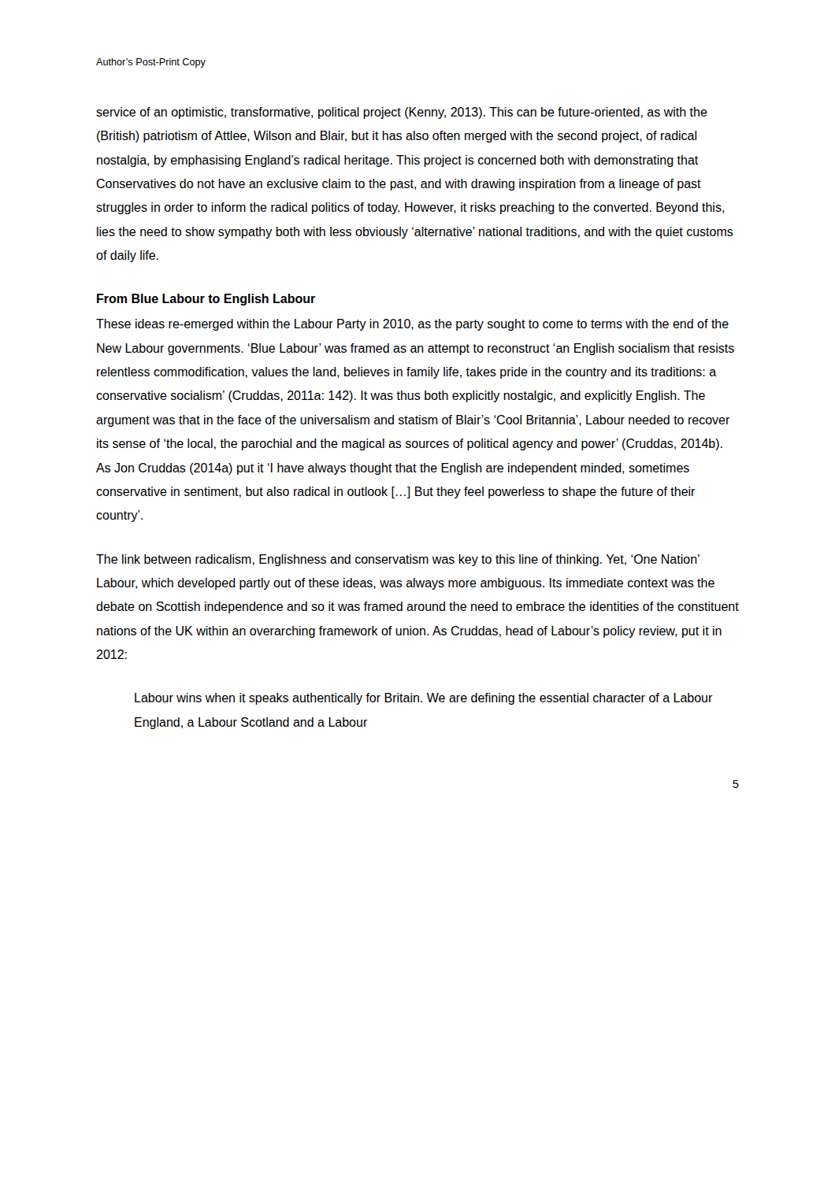Author’s Post-Print Copy
service of an optimistic, transformative, political project (Kenny, 2013). This can be future-oriented, as with the (British) patriotism of Attlee, Wilson and Blair, but it has also often merged with the second project, of radical nostalgia, by emphasising England’s radical heritage. This project is concerned both with demonstrating that Conservatives do not have an exclusive claim to the past, and with drawing inspiration from a lineage of past struggles in order to inform the radical politics of today. However, it risks preaching to the converted. Beyond this, lies the need to show sympathy both with less obviously ‘alternative’ national traditions, and with the quiet customs of daily life.
From Blue Labour to English Labour
These ideas re-emerged within the Labour Party in 2010, as the party sought to come to terms with the end of the New Labour governments. ‘Blue Labour’ was framed as an attempt to reconstruct ‘an English socialism that resists relentless commodification, values the land, believes in family life, takes pride in the country and its traditions: a conservative socialism’ (Cruddas, 2011a: 142). It was thus both explicitly nostalgic, and explicitly English. The argument was that in the face of the universalism and statism of Blair’s ‘Cool Britannia’, Labour needed to recover its sense of ‘the local, the parochial and the magical as sources of political agency and power’ (Cruddas, 2014b). As Jon Cruddas (2014a) put it ‘I have always thought that the English are independent minded, sometimes conservative in sentiment, but also radical in outlook […] But they feel powerless to shape the future of their country’.
The link between radicalism, Englishness and conservatism was key to this line of thinking. Yet, ‘One Nation’ Labour, which developed partly out of these ideas, was always more ambiguous. Its immediate context was the debate on Scottish independence and so it was framed around the need to embrace the identities of the constituent nations of the UK within an overarching framework of union. As Cruddas, head of Labour’s policy review, put it in 2012:
Labour wins when it speaks authentically for Britain. We are defining the essential character of a Labour England, a Labour Scotland and a Labour
5